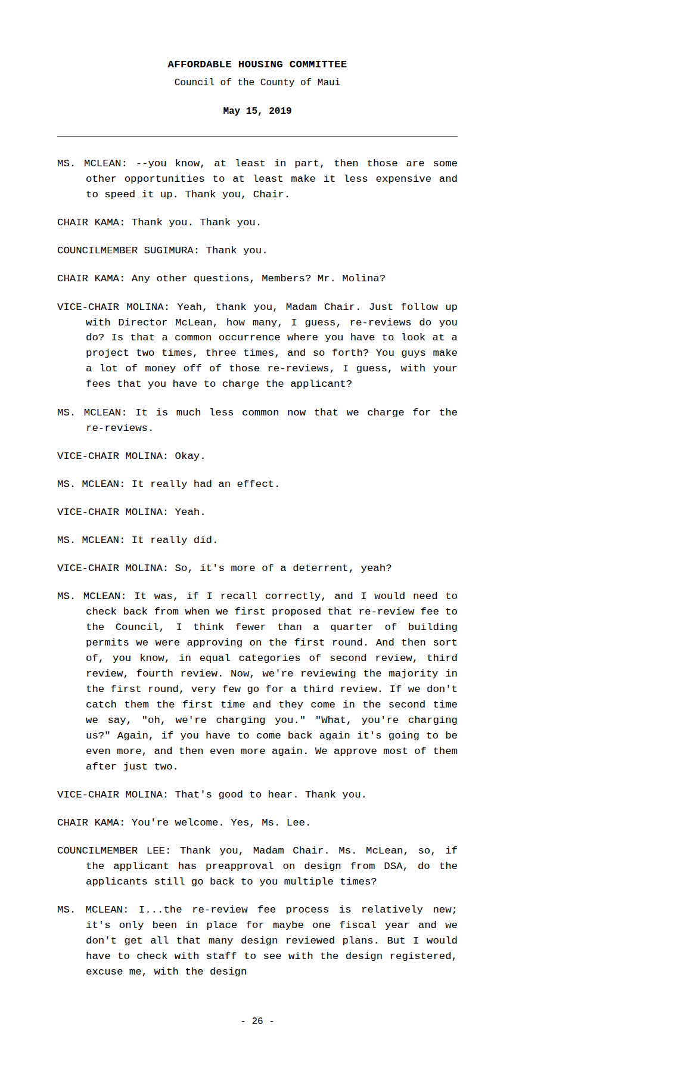AFFORDABLE HOUSING COMMITTEE
Council of the County of Maui
May 15, 2019
MS. MCLEAN: --you know, at least in part, then those are some other opportunities to at least make it less expensive and to speed it up. Thank you, Chair.
CHAIR KAMA: Thank you. Thank you.
COUNCILMEMBER SUGIMURA: Thank you.
CHAIR KAMA: Any other questions, Members? Mr. Molina?
VICE-CHAIR MOLINA: Yeah, thank you, Madam Chair. Just follow up with Director McLean, how many, I guess, re-reviews do you do? Is that a common occurrence where you have to look at a project two times, three times, and so forth? You guys make a lot of money off of those re-reviews, I guess, with your fees that you have to charge the applicant?
MS. MCLEAN: It is much less common now that we charge for the re-reviews.
VICE-CHAIR MOLINA: Okay.
MS. MCLEAN: It really had an effect.
VICE-CHAIR MOLINA: Yeah.
MS. MCLEAN: It really did.
VICE-CHAIR MOLINA: So, it's more of a deterrent, yeah?
MS. MCLEAN: It was, if I recall correctly, and I would need to check back from when we first proposed that re-review fee to the Council, I think fewer than a quarter of building permits we were approving on the first round. And then sort of, you know, in equal categories of second review, third review, fourth review. Now, we're reviewing the majority in the first round, very few go for a third review. If we don't catch them the first time and they come in the second time we say, "oh, we're charging you." "What, you're charging us?" Again, if you have to come back again it's going to be even more, and then even more again. We approve most of them after just two.
VICE-CHAIR MOLINA: That's good to hear. Thank you.
CHAIR KAMA: You're welcome. Yes, Ms. Lee.
COUNCILMEMBER LEE: Thank you, Madam Chair. Ms. McLean, so, if the applicant has preapproval on design from DSA, do the applicants still go back to you multiple times?
MS. MCLEAN: I...the re-review fee process is relatively new; it's only been in place for maybe one fiscal year and we don't get all that many design reviewed plans. But I would have to check with staff to see with the design registered, excuse me, with the design
- 26 -